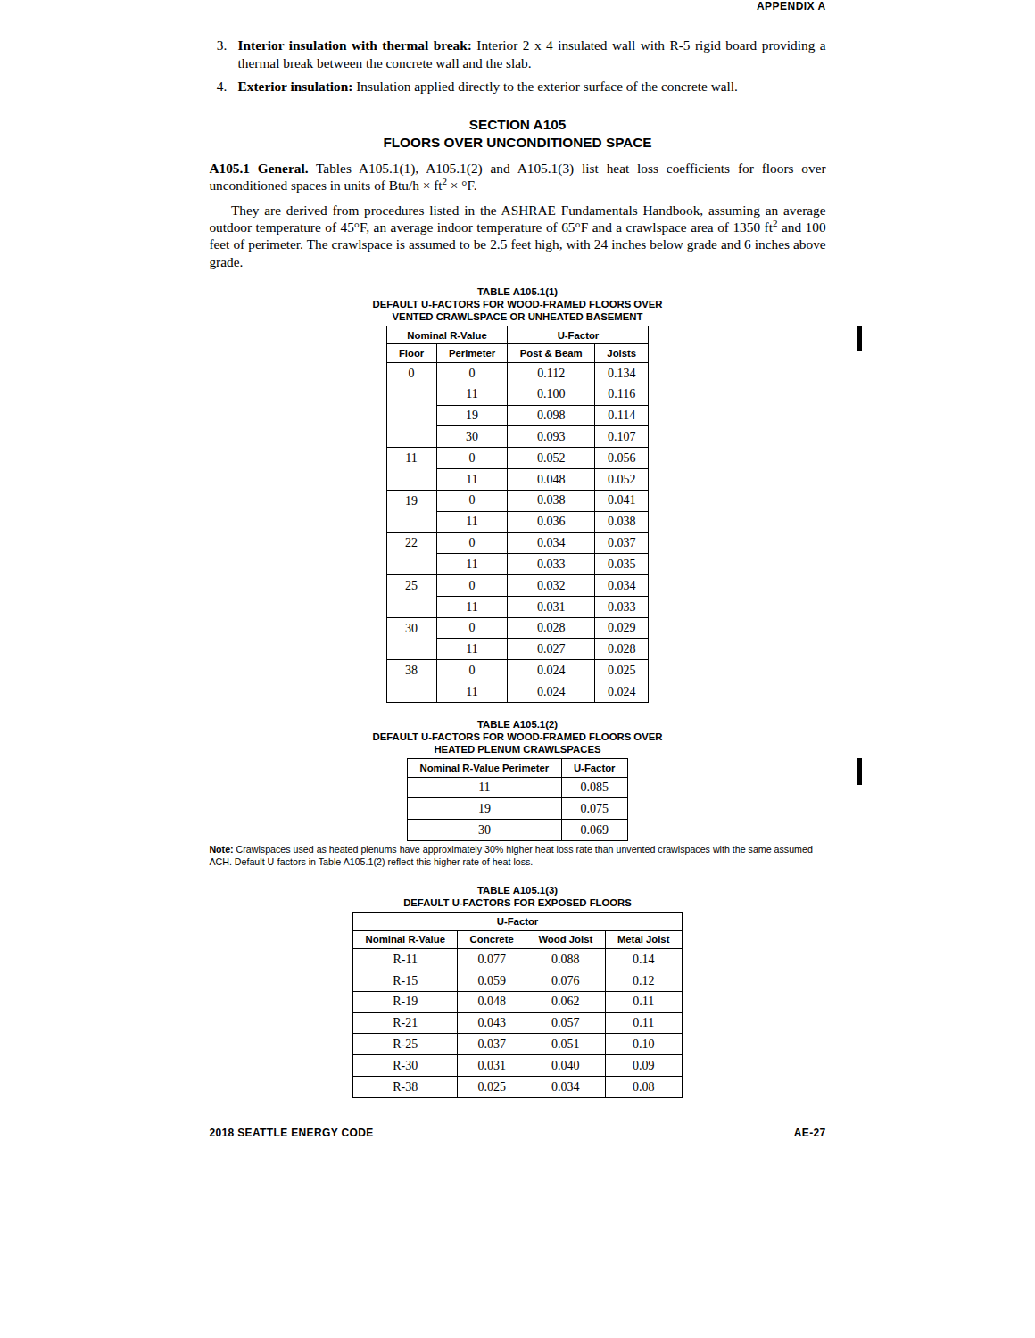APPENDIX A
3. Interior insulation with thermal break: Interior 2 x 4 insulated wall with R-5 rigid board providing a thermal break between the concrete wall and the slab.
4. Exterior insulation: Insulation applied directly to the exterior surface of the concrete wall.
SECTION A105
FLOORS OVER UNCONDITIONED SPACE
A105.1 General. Tables A105.1(1), A105.1(2) and A105.1(3) list heat loss coefficients for floors over unconditioned spaces in units of Btu/h × ft2 × °F.
They are derived from procedures listed in the ASHRAE Fundamentals Handbook, assuming an average outdoor temperature of 45°F, an average indoor temperature of 65°F and a crawlspace area of 1350 ft2 and 100 feet of perimeter. The crawlspace is assumed to be 2.5 feet high, with 24 inches below grade and 6 inches above grade.
TABLE A105.1(1)
DEFAULT U-FACTORS FOR WOOD-FRAMED FLOORS OVER
VENTED CRAWLSPACE OR UNHEATED BASEMENT
| Nominal R-Value | U-Factor |
| --- | --- |
| Floor | Perimeter | Post & Beam | Joists |
| 0 | 0 | 0.112 | 0.134 |
| | 11 | 0.100 | 0.116 |
| | 19 | 0.098 | 0.114 |
| | 30 | 0.093 | 0.107 |
| 11 | 0 | 0.052 | 0.056 |
| | 11 | 0.048 | 0.052 |
| 19 | 0 | 0.038 | 0.041 |
| | 11 | 0.036 | 0.038 |
| 22 | 0 | 0.034 | 0.037 |
| | 11 | 0.033 | 0.035 |
| 25 | 0 | 0.032 | 0.034 |
| | 11 | 0.031 | 0.033 |
| 30 | 0 | 0.028 | 0.029 |
| | 11 | 0.027 | 0.028 |
| 38 | 0 | 0.024 | 0.025 |
| | 11 | 0.024 | 0.024 |
TABLE A105.1(2)
DEFAULT U-FACTORS FOR WOOD-FRAMED FLOORS OVER
HEATED PLENUM CRAWLSPACES
| Nominal R-Value Perimeter | U-Factor |
| --- | --- |
| 11 | 0.085 |
| 19 | 0.075 |
| 30 | 0.069 |
Note: Crawlspaces used as heated plenums have approximately 30% higher heat loss rate than unvented crawlspaces with the same assumed ACH. Default U-factors in Table A105.1(2) reflect this higher rate of heat loss.
TABLE A105.1(3)
DEFAULT U-FACTORS FOR EXPOSED FLOORS
| U-Factor |
| --- |
| Nominal R-Value | Concrete | Wood Joist | Metal Joist |
| R-11 | 0.077 | 0.088 | 0.14 |
| R-15 | 0.059 | 0.076 | 0.12 |
| R-19 | 0.048 | 0.062 | 0.11 |
| R-21 | 0.043 | 0.057 | 0.11 |
| R-25 | 0.037 | 0.051 | 0.10 |
| R-30 | 0.031 | 0.040 | 0.09 |
| R-38 | 0.025 | 0.034 | 0.08 |
2018 SEATTLE ENERGY CODE AE-27